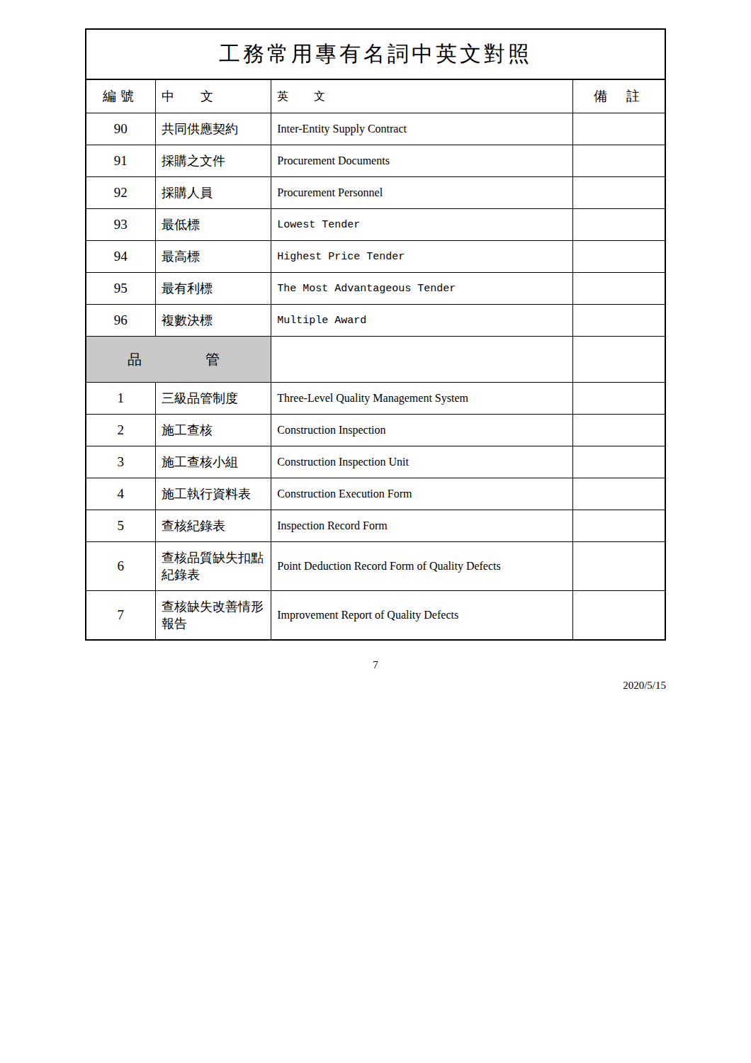工務常用專有名詞中英文對照
| 編號 | 中 文 | 英 文 | 備 註 |
| --- | --- | --- | --- |
| 90 | 共同供應契約 | Inter-Entity Supply Contract | |
| 91 | 採購之文件 | Procurement Documents | |
| 92 | 採購人員 | Procurement Personnel | |
| 93 | 最低標 | Lowest Tender | |
| 94 | 最高標 | Highest Price Tender | |
| 95 | 最有利標 | The Most Advantageous Tender | |
| 96 | 複數決標 | Multiple Award | |
| 品 管 | | |
| 1 | 三級品管制度 | Three-Level Quality Management System | |
| 2 | 施工查核 | Construction Inspection | |
| 3 | 施工查核小組 | Construction Inspection Unit | |
| 4 | 施工執行資料表 | Construction Execution Form | |
| 5 | 查核紀錄表 | Inspection Record Form | |
| 6 | 查核品質缺失扣點紀錄表 | Point Deduction Record Form of Quality Defects | |
| 7 | 查核缺失改善情形報告 | Improvement Report of Quality Defects | |
7
2020/5/15